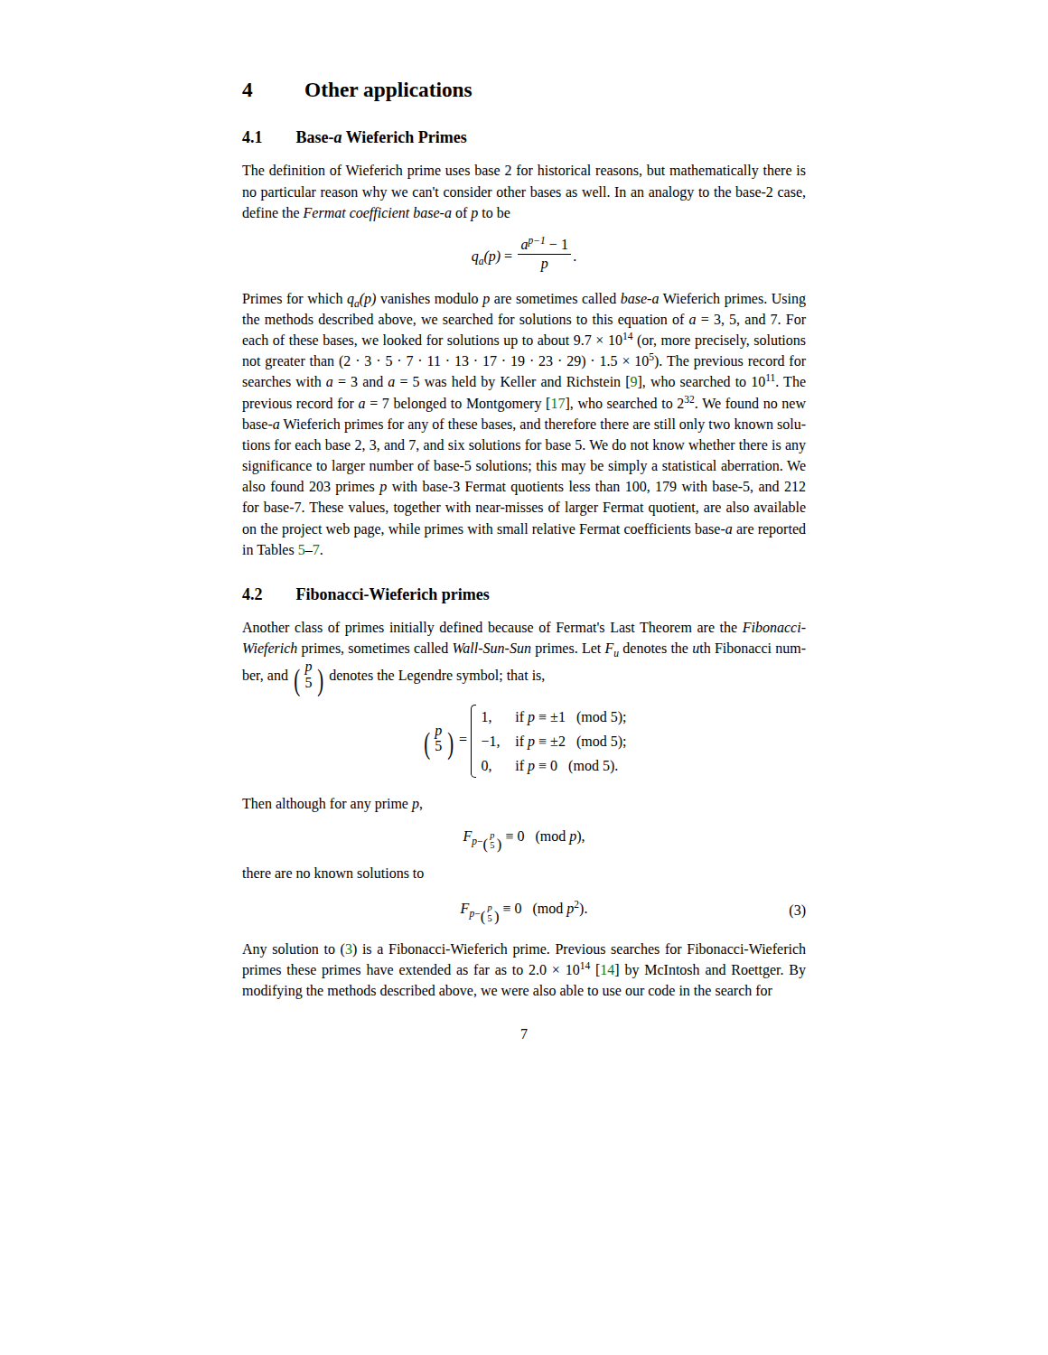4 Other applications
4.1 Base-a Wieferich Primes
The definition of Wieferich prime uses base 2 for historical reasons, but mathematically there is no particular reason why we can't consider other bases as well. In an analogy to the base-2 case, define the Fermat coefficient base-a of p to be
qa(p) = ap−1 − 1 p.
Primes for which qa(p) vanishes modulo p are sometimes called base-a Wieferich primes. Using the methods described above, we searched for solutions to this equation of a = 3, 5, and 7. For each of these bases, we looked for solutions up to about 9.7 × 1014 (or, more precisely, solutions not greater than (2 · 3 · 5 · 7 · 11 · 13 · 17 · 19 · 23 · 29) · 1.5 × 105). The previous record for searches with a = 3 and a = 5 was held by Keller and Richstein [9], who searched to 1011. The previous record for a = 7 belonged to Montgomery [17], who searched to 232. We found no new base-a Wieferich primes for any of these bases, and therefore there are still only two known solutions for each base 2, 3, and 7, and six solutions for base 5. We do not know whether there is any significance to larger number of base-5 solutions; this may be simply a statistical aberration. We also found 203 primes p with base-3 Fermat quotients less than 100, 179 with base-5, and 212 for base-7. These values, together with near-misses of larger Fermat quotient, are also available on the project web page, while primes with small relative Fermat coefficients base-a are reported in Tables 5–7.
4.2 Fibonacci-Wieferich primes
Another class of primes initially defined because of Fermat's Last Theorem are the Fibonacci-Wieferich primes, sometimes called Wall-Sun-Sun primes. Let Fu denotes the uth Fibonacci number, and (p 5) denotes the Legendre symbol; that is,
(p 5) =
| 1, | if p ≡ ±1 (mod 5); |
| −1, | if p ≡ ±2 (mod 5); |
| 0, | if p ≡ 0 (mod 5). |
Then although for any prime p,
Fp−(p 5) ≡ 0 (mod p),
there are no known solutions to
Fp−(p 5) ≡ 0 (mod p2).
(3)
Any solution to (3) is a Fibonacci-Wieferich prime. Previous searches for Fibonacci-Wieferich primes these primes have extended as far as to 2.0 × 1014 [14] by McIntosh and Roettger. By modifying the methods described above, we were also able to use our code in the search for
7